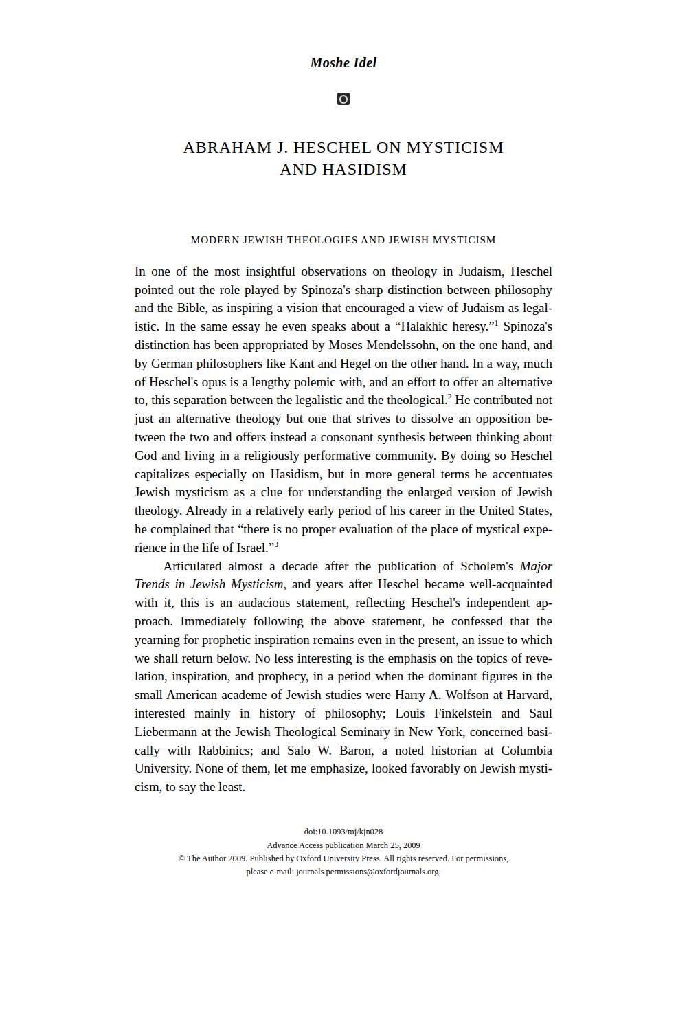Moshe Idel
ABRAHAM J. HESCHEL ON MYSTICISM
AND HASIDISM
MODERN JEWISH THEOLOGIES AND JEWISH MYSTICISM
In one of the most insightful observations on theology in Judaism, Heschel pointed out the role played by Spinoza's sharp distinction between philosophy and the Bible, as inspiring a vision that encouraged a view of Judaism as legalistic. In the same essay he even speaks about a “Halakhic heresy.”1 Spinoza's distinction has been appropriated by Moses Mendelssohn, on the one hand, and by German philosophers like Kant and Hegel on the other hand. In a way, much of Heschel's opus is a lengthy polemic with, and an effort to offer an alternative to, this separation between the legalistic and the theological.2 He contributed not just an alternative theology but one that strives to dissolve an opposition between the two and offers instead a consonant synthesis between thinking about God and living in a religiously performative community. By doing so Heschel capitalizes especially on Hasidism, but in more general terms he accentuates Jewish mysticism as a clue for understanding the enlarged version of Jewish theology. Already in a relatively early period of his career in the United States, he complained that “there is no proper evaluation of the place of mystical experience in the life of Israel.”3
Articulated almost a decade after the publication of Scholem's Major Trends in Jewish Mysticism, and years after Heschel became well-acquainted with it, this is an audacious statement, reflecting Heschel's independent approach. Immediately following the above statement, he confessed that the yearning for prophetic inspiration remains even in the present, an issue to which we shall return below. No less interesting is the emphasis on the topics of revelation, inspiration, and prophecy, in a period when the dominant figures in the small American academe of Jewish studies were Harry A. Wolfson at Harvard, interested mainly in history of philosophy; Louis Finkelstein and Saul Liebermann at the Jewish Theological Seminary in New York, concerned basically with Rabbinics; and Salo W. Baron, a noted historian at Columbia University. None of them, let me emphasize, looked favorably on Jewish mysticism, to say the least.
doi:10.1093/mj/kjn028
Advance Access publication March 25, 2009
© The Author 2009. Published by Oxford University Press. All rights reserved. For permissions,
please e-mail: journals.permissions@oxfordjournals.org.